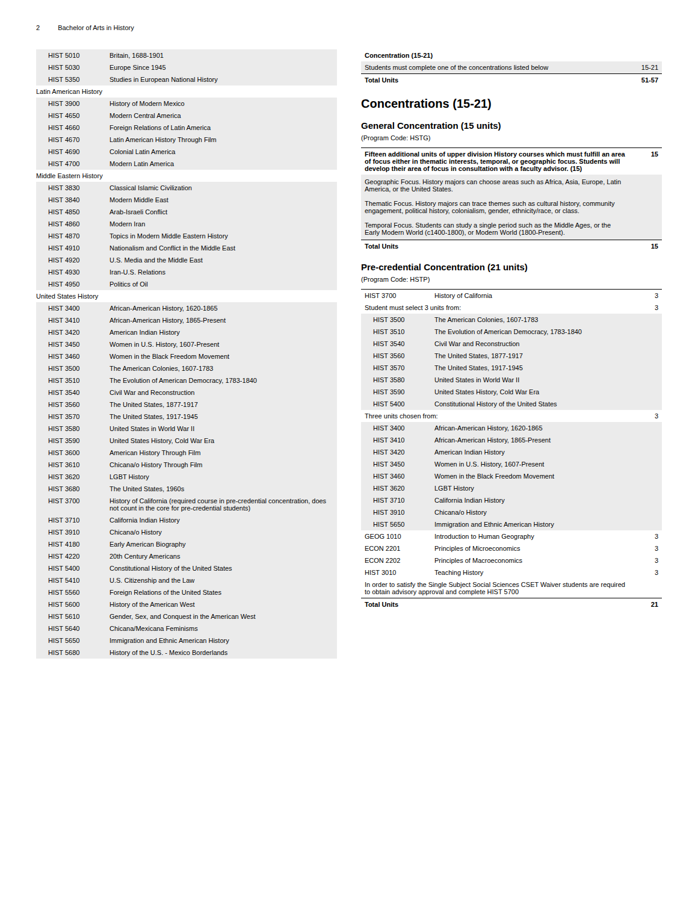2 Bachelor of Arts in History
| HIST 5010 | Britain, 1688-1901 |
| HIST 5030 | Europe Since 1945 |
| HIST 5350 | Studies in European National History |
| Latin American History |
| HIST 3900 | History of Modern Mexico |
| HIST 4650 | Modern Central America |
| HIST 4660 | Foreign Relations of Latin America |
| HIST 4670 | Latin American History Through Film |
| HIST 4690 | Colonial Latin America |
| HIST 4700 | Modern Latin America |
| Middle Eastern History |
| HIST 3830 | Classical Islamic Civilization |
| HIST 3840 | Modern Middle East |
| HIST 4850 | Arab-Israeli Conflict |
| HIST 4860 | Modern Iran |
| HIST 4870 | Topics in Modern Middle Eastern History |
| HIST 4910 | Nationalism and Conflict in the Middle East |
| HIST 4920 | U.S. Media and the Middle East |
| HIST 4930 | Iran-U.S. Relations |
| HIST 4950 | Politics of Oil |
| United States History |
| HIST 3400 | African-American History, 1620-1865 |
| HIST 3410 | African-American History, 1865-Present |
| HIST 3420 | American Indian History |
| HIST 3450 | Women in U.S. History, 1607-Present |
| HIST 3460 | Women in the Black Freedom Movement |
| HIST 3500 | The American Colonies, 1607-1783 |
| HIST 3510 | The Evolution of American Democracy, 1783-1840 |
| HIST 3540 | Civil War and Reconstruction |
| HIST 3560 | The United States, 1877-1917 |
| HIST 3570 | The United States, 1917-1945 |
| HIST 3580 | United States in World War II |
| HIST 3590 | United States History, Cold War Era |
| HIST 3600 | American History Through Film |
| HIST 3610 | Chicana/o History Through Film |
| HIST 3620 | LGBT History |
| HIST 3680 | The United States, 1960s |
| HIST 3700 | History of California (required course in pre-credential concentration, does not count in the core for pre-credential students) |
| HIST 3710 | California Indian History |
| HIST 3910 | Chicana/o History |
| HIST 4180 | Early American Biography |
| HIST 4220 | 20th Century Americans |
| HIST 5400 | Constitutional History of the United States |
| HIST 5410 | U.S. Citizenship and the Law |
| HIST 5560 | Foreign Relations of the United States |
| HIST 5600 | History of the American West |
| HIST 5610 | Gender, Sex, and Conquest in the American West |
| HIST 5640 | Chicana/Mexicana Feminisms |
| HIST 5650 | Immigration and Ethnic American History |
| HIST 5680 | History of the U.S. - Mexico Borderlands |
| Concentration (15-21) | |
| Students must complete one of the concentrations listed below | 15-21 |
| Total Units | 51-57 |
Concentrations (15-21)
General Concentration (15 units)
(Program Code: HSTG)
| Fifteen additional units of upper division History courses which must fulfill an area of focus either in thematic interests, temporal, or geographic focus. Students will develop their area of focus in consultation with a faculty advisor. (15) | 15 |
| Geographic Focus. History majors can choose areas such as Africa, Asia, Europe, Latin America, or the United States. | |
| Thematic Focus. History majors can trace themes such as cultural history, community engagement, political history, colonialism, gender, ethnicity/race, or class. | |
| Temporal Focus. Students can study a single period such as the Middle Ages, or the Early Modern World (c1400-1800), or Modern World (1800-Present). | |
| Total Units | 15 |
Pre-credential Concentration (21 units)
(Program Code: HSTP)
| HIST 3700 | History of California | 3 |
| Student must select 3 units from: | 3 |
| HIST 3500 | The American Colonies, 1607-1783 | |
| HIST 3510 | The Evolution of American Democracy, 1783-1840 | |
| HIST 3540 | Civil War and Reconstruction | |
| HIST 3560 | The United States, 1877-1917 | |
| HIST 3570 | The United States, 1917-1945 | |
| HIST 3580 | United States in World War II | |
| HIST 3590 | United States History, Cold War Era | |
| HIST 5400 | Constitutional History of the United States | |
| Three units chosen from: | 3 |
| HIST 3400 | African-American History, 1620-1865 | |
| HIST 3410 | African-American History, 1865-Present | |
| HIST 3420 | American Indian History | |
| HIST 3450 | Women in U.S. History, 1607-Present | |
| HIST 3460 | Women in the Black Freedom Movement | |
| HIST 3620 | LGBT History | |
| HIST 3710 | California Indian History | |
| HIST 3910 | Chicana/o History | |
| HIST 5650 | Immigration and Ethnic American History | |
| GEOG 1010 | Introduction to Human Geography | 3 |
| ECON 2201 | Principles of Microeconomics | 3 |
| ECON 2202 | Principles of Macroeconomics | 3 |
| HIST 3010 | Teaching History | 3 |
| In order to satisfy the Single Subject Social Sciences CSET Waiver students are required to obtain advisory approval and complete HIST 5700 | |
| Total Units | 21 |